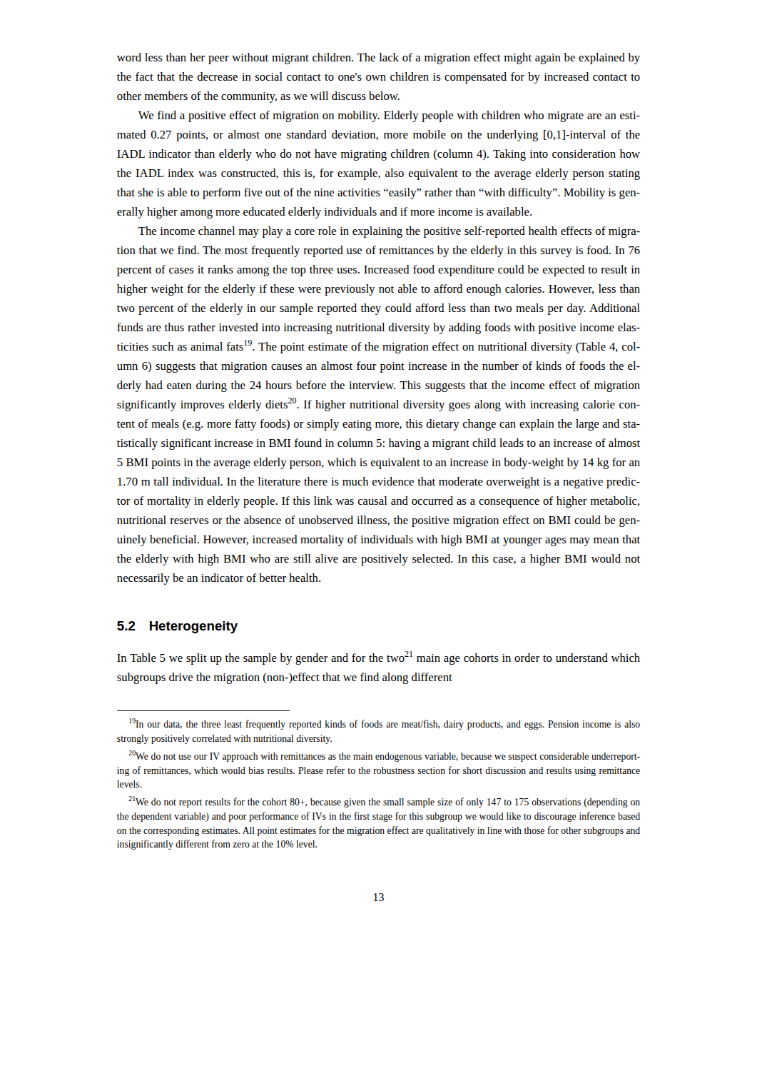word less than her peer without migrant children. The lack of a migration effect might again be explained by the fact that the decrease in social contact to one's own children is compensated for by increased contact to other members of the community, as we will discuss below.
We find a positive effect of migration on mobility. Elderly people with children who migrate are an estimated 0.27 points, or almost one standard deviation, more mobile on the underlying [0,1]-interval of the IADL indicator than elderly who do not have migrating children (column 4). Taking into consideration how the IADL index was constructed, this is, for example, also equivalent to the average elderly person stating that she is able to perform five out of the nine activities “easily” rather than “with difficulty”. Mobility is generally higher among more educated elderly individuals and if more income is available.
The income channel may play a core role in explaining the positive self-reported health effects of migration that we find. The most frequently reported use of remittances by the elderly in this survey is food. In 76 percent of cases it ranks among the top three uses. Increased food expenditure could be expected to result in higher weight for the elderly if these were previously not able to afford enough calories. However, less than two percent of the elderly in our sample reported they could afford less than two meals per day. Additional funds are thus rather invested into increasing nutritional diversity by adding foods with positive income elasticities such as animal fats19. The point estimate of the migration effect on nutritional diversity (Table 4, column 6) suggests that migration causes an almost four point increase in the number of kinds of foods the elderly had eaten during the 24 hours before the interview. This suggests that the income effect of migration significantly improves elderly diets20. If higher nutritional diversity goes along with increasing calorie content of meals (e.g. more fatty foods) or simply eating more, this dietary change can explain the large and statistically significant increase in BMI found in column 5: having a migrant child leads to an increase of almost 5 BMI points in the average elderly person, which is equivalent to an increase in body-weight by 14 kg for an 1.70 m tall individual. In the literature there is much evidence that moderate overweight is a negative predictor of mortality in elderly people. If this link was causal and occurred as a consequence of higher metabolic, nutritional reserves or the absence of unobserved illness, the positive migration effect on BMI could be genuinely beneficial. However, increased mortality of individuals with high BMI at younger ages may mean that the elderly with high BMI who are still alive are positively selected. In this case, a higher BMI would not necessarily be an indicator of better health.
5.2 Heterogeneity
In Table 5 we split up the sample by gender and for the two21 main age cohorts in order to understand which subgroups drive the migration (non-)effect that we find along different
19In our data, the three least frequently reported kinds of foods are meat/fish, dairy products, and eggs. Pension income is also strongly positively correlated with nutritional diversity.
20We do not use our IV approach with remittances as the main endogenous variable, because we suspect considerable underreporting of remittances, which would bias results. Please refer to the robustness section for short discussion and results using remittance levels.
21We do not report results for the cohort 80+, because given the small sample size of only 147 to 175 observations (depending on the dependent variable) and poor performance of IVs in the first stage for this subgroup we would like to discourage inference based on the corresponding estimates. All point estimates for the migration effect are qualitatively in line with those for other subgroups and insignificantly different from zero at the 10% level.
13